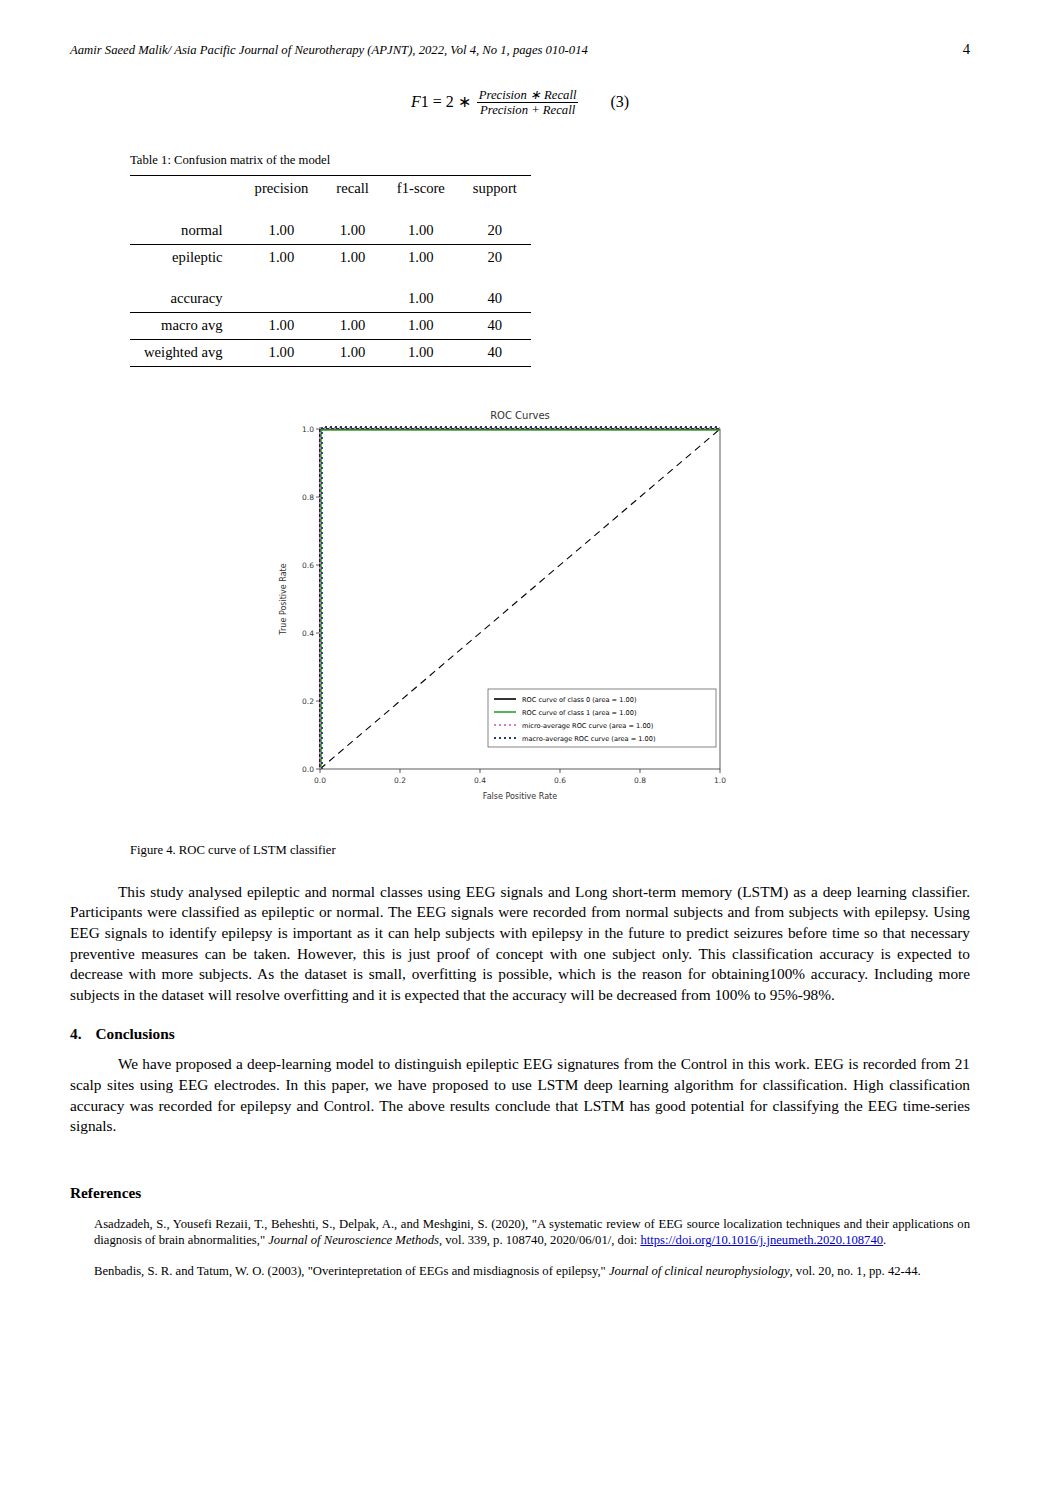Aamir Saeed Malik/ Asia Pacific Journal of Neurotherapy (APJNT), 2022, Vol 4, No 1, pages 010-014
4
F1 = 2 ∗ Precision ∗ Recall Precision + Recall (3)
Table 1: Confusion matrix of the model
| | precision | recall | f1-score | support |
| --- | --- | --- | --- | --- |
| normal | 1.00 | 1.00 | 1.00 | 20 |
| epileptic | 1.00 | 1.00 | 1.00 | 20 |
| accuracy | | | 1.00 | 40 |
| macro avg | 1.00 | 1.00 | 1.00 | 40 |
| weighted avg | 1.00 | 1.00 | 1.00 | 40 |
ROC Curves 0.0 0.2 0.4 0.6 0.8 1.0 0.0 0.2 0.4 0.6 0.8 1.0 False Positive Rate True Positive Rate ROC curve of class 0 (area = 1.00) ROC curve of class 1 (area = 1.00) micro-average ROC curve (area = 1.00) macro-average ROC curve (area = 1.00)
Figure 4. ROC curve of LSTM classifier
This study analysed epileptic and normal classes using EEG signals and Long short-term memory (LSTM) as a deep learning classifier. Participants were classified as epileptic or normal. The EEG signals were recorded from normal subjects and from subjects with epilepsy. Using EEG signals to identify epilepsy is important as it can help subjects with epilepsy in the future to predict seizures before time so that necessary preventive measures can be taken. However, this is just proof of concept with one subject only. This classification accuracy is expected to decrease with more subjects. As the dataset is small, overfitting is possible, which is the reason for obtaining100% accuracy. Including more subjects in the dataset will resolve overfitting and it is expected that the accuracy will be decreased from 100% to 95%-98%.
4. Conclusions
We have proposed a deep-learning model to distinguish epileptic EEG signatures from the Control in this work. EEG is recorded from 21 scalp sites using EEG electrodes. In this paper, we have proposed to use LSTM deep learning algorithm for classification. High classification accuracy was recorded for epilepsy and Control. The above results conclude that LSTM has good potential for classifying the EEG time-series signals.
References
Asadzadeh, S., Yousefi Rezaii, T., Beheshti, S., Delpak, A., and Meshgini, S. (2020), "A systematic review of EEG source localization techniques and their applications on diagnosis of brain abnormalities," Journal of Neuroscience Methods, vol. 339, p. 108740, 2020/06/01/, doi: https://doi.org/10.1016/j.jneumeth.2020.108740.
Benbadis, S. R. and Tatum, W. O. (2003), "Overintepretation of EEGs and misdiagnosis of epilepsy," Journal of clinical neurophysiology, vol. 20, no. 1, pp. 42-44.